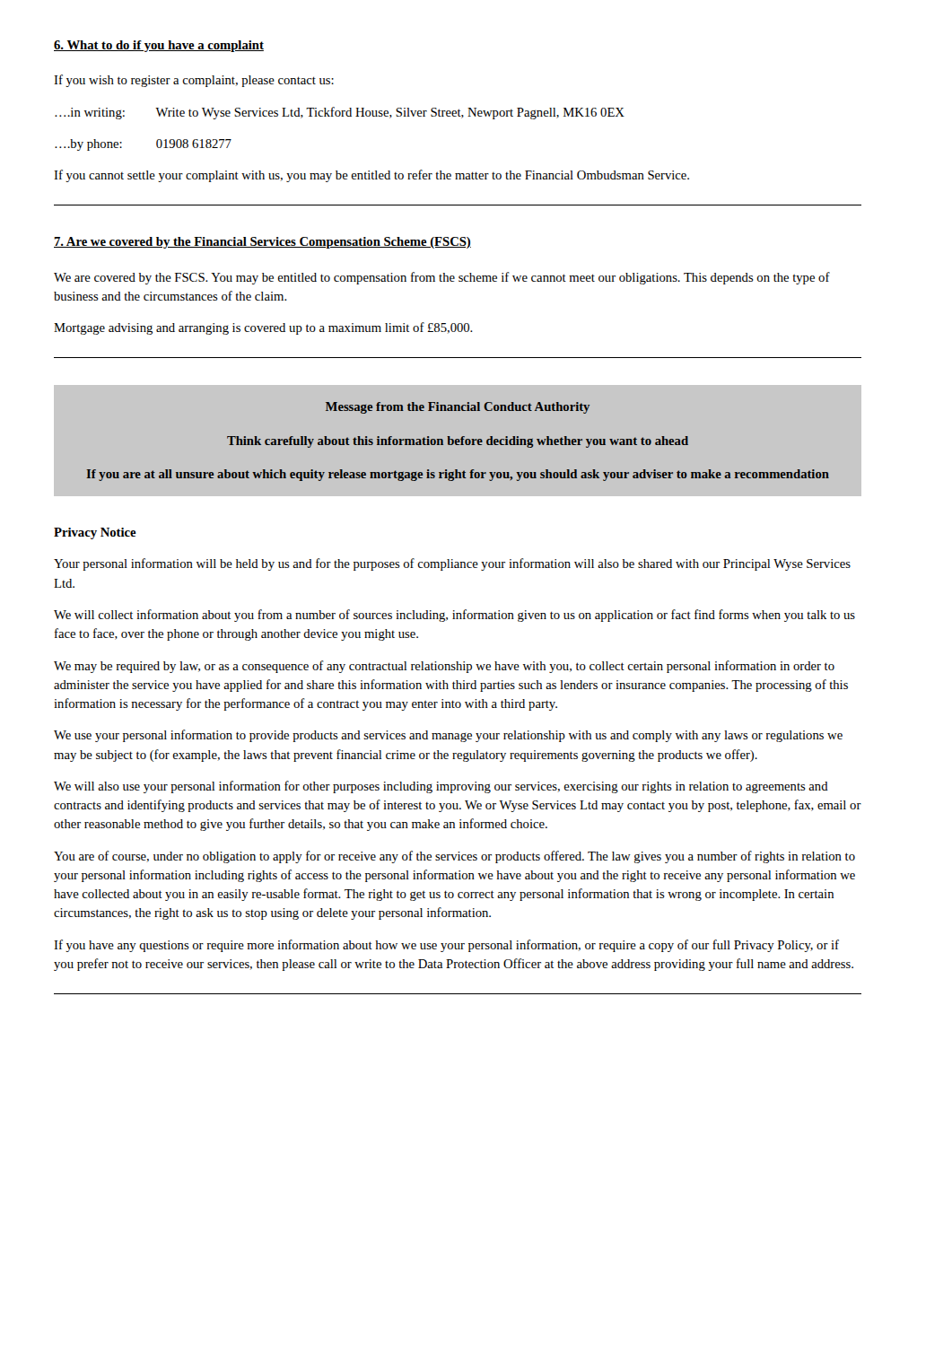6. What to do if you have a complaint
If you wish to register a complaint, please contact us:
….in writing: Write to Wyse Services Ltd, Tickford House, Silver Street, Newport Pagnell, MK16 0EX
….by phone: 01908 618277
If you cannot settle your complaint with us, you may be entitled to refer the matter to the Financial Ombudsman Service.
7. Are we covered by the Financial Services Compensation Scheme (FSCS)
We are covered by the FSCS. You may be entitled to compensation from the scheme if we cannot meet our obligations. This depends on the type of business and the circumstances of the claim.
Mortgage advising and arranging is covered up to a maximum limit of £85,000.
Message from the Financial Conduct Authority
Think carefully about this information before deciding whether you want to ahead
If you are at all unsure about which equity release mortgage is right for you, you should ask your adviser to make a recommendation
Privacy Notice
Your personal information will be held by us and for the purposes of compliance your information will also be shared with our Principal Wyse Services Ltd.
We will collect information about you from a number of sources including, information given to us on application or fact find forms when you talk to us face to face, over the phone or through another device you might use.
We may be required by law, or as a consequence of any contractual relationship we have with you, to collect certain personal information in order to administer the service you have applied for and share this information with third parties such as lenders or insurance companies. The processing of this information is necessary for the performance of a contract you may enter into with a third party.
We use your personal information to provide products and services and manage your relationship with us and comply with any laws or regulations we may be subject to (for example, the laws that prevent financial crime or the regulatory requirements governing the products we offer).
We will also use your personal information for other purposes including improving our services, exercising our rights in relation to agreements and contracts and identifying products and services that may be of interest to you. We or Wyse Services Ltd may contact you by post, telephone, fax, email or other reasonable method to give you further details, so that you can make an informed choice.
You are of course, under no obligation to apply for or receive any of the services or products offered. The law gives you a number of rights in relation to your personal information including rights of access to the personal information we have about you and the right to receive any personal information we have collected about you in an easily re-usable format. The right to get us to correct any personal information that is wrong or incomplete. In certain circumstances, the right to ask us to stop using or delete your personal information.
If you have any questions or require more information about how we use your personal information, or require a copy of our full Privacy Policy, or if you prefer not to receive our services, then please call or write to the Data Protection Officer at the above address providing your full name and address.